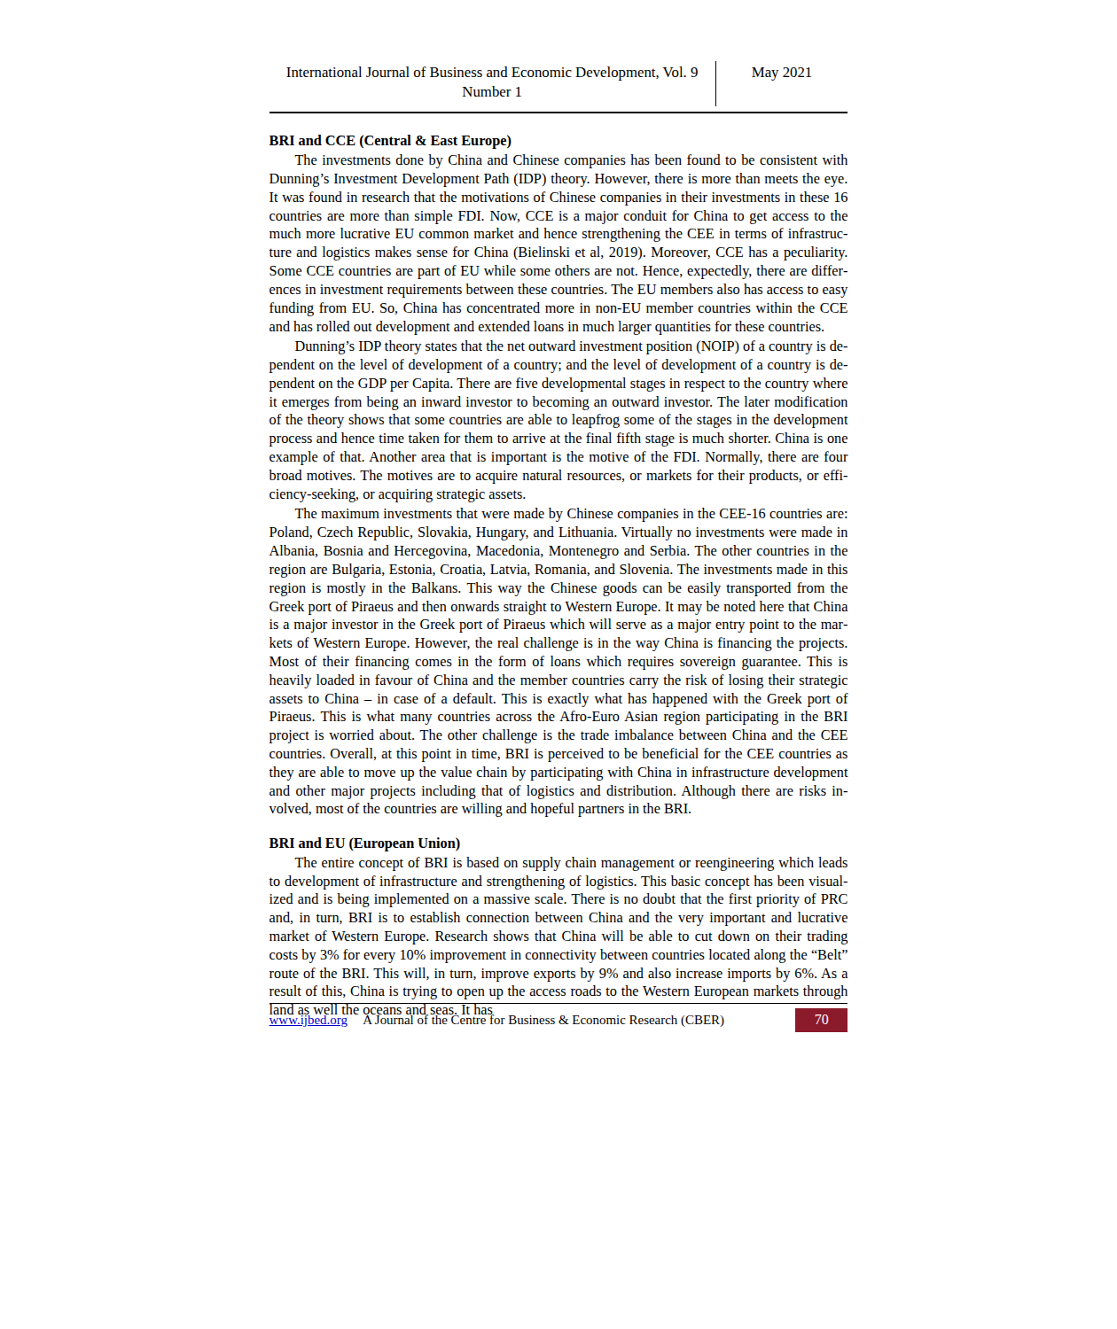International Journal of Business and Economic Development, Vol. 9 Number 1
May 2021
BRI and CCE (Central & East Europe)
The investments done by China and Chinese companies has been found to be consistent with Dunning’s Investment Development Path (IDP) theory. However, there is more than meets the eye. It was found in research that the motivations of Chinese companies in their investments in these 16 countries are more than simple FDI. Now, CCE is a major conduit for China to get access to the much more lucrative EU common market and hence strengthening the CEE in terms of infrastructure and logistics makes sense for China (Bielinski et al, 2019). Moreover, CCE has a peculiarity. Some CCE countries are part of EU while some others are not. Hence, expectedly, there are differences in investment requirements between these countries. The EU members also has access to easy funding from EU. So, China has concentrated more in non-EU member countries within the CCE and has rolled out development and extended loans in much larger quantities for these countries.
Dunning’s IDP theory states that the net outward investment position (NOIP) of a country is dependent on the level of development of a country; and the level of development of a country is dependent on the GDP per Capita. There are five developmental stages in respect to the country where it emerges from being an inward investor to becoming an outward investor. The later modification of the theory shows that some countries are able to leapfrog some of the stages in the development process and hence time taken for them to arrive at the final fifth stage is much shorter. China is one example of that. Another area that is important is the motive of the FDI. Normally, there are four broad motives. The motives are to acquire natural resources, or markets for their products, or efficiency-seeking, or acquiring strategic assets.
The maximum investments that were made by Chinese companies in the CEE-16 countries are: Poland, Czech Republic, Slovakia, Hungary, and Lithuania. Virtually no investments were made in Albania, Bosnia and Hercegovina, Macedonia, Montenegro and Serbia. The other countries in the region are Bulgaria, Estonia, Croatia, Latvia, Romania, and Slovenia. The investments made in this region is mostly in the Balkans. This way the Chinese goods can be easily transported from the Greek port of Piraeus and then onwards straight to Western Europe. It may be noted here that China is a major investor in the Greek port of Piraeus which will serve as a major entry point to the markets of Western Europe. However, the real challenge is in the way China is financing the projects. Most of their financing comes in the form of loans which requires sovereign guarantee. This is heavily loaded in favour of China and the member countries carry the risk of losing their strategic assets to China – in case of a default. This is exactly what has happened with the Greek port of Piraeus. This is what many countries across the Afro-Euro Asian region participating in the BRI project is worried about. The other challenge is the trade imbalance between China and the CEE countries. Overall, at this point in time, BRI is perceived to be beneficial for the CEE countries as they are able to move up the value chain by participating with China in infrastructure development and other major projects including that of logistics and distribution. Although there are risks involved, most of the countries are willing and hopeful partners in the BRI.
BRI and EU (European Union)
The entire concept of BRI is based on supply chain management or reengineering which leads to development of infrastructure and strengthening of logistics. This basic concept has been visualized and is being implemented on a massive scale. There is no doubt that the first priority of PRC and, in turn, BRI is to establish connection between China and the very important and lucrative market of Western Europe. Research shows that China will be able to cut down on their trading costs by 3% for every 10% improvement in connectivity between countries located along the “Belt” route of the BRI. This will, in turn, improve exports by 9% and also increase imports by 6%. As a result of this, China is trying to open up the access roads to the Western European markets through land as well the oceans and seas. It has
www.ijbed.org
A Journal of the Centre for Business & Economic Research (CBER)
70